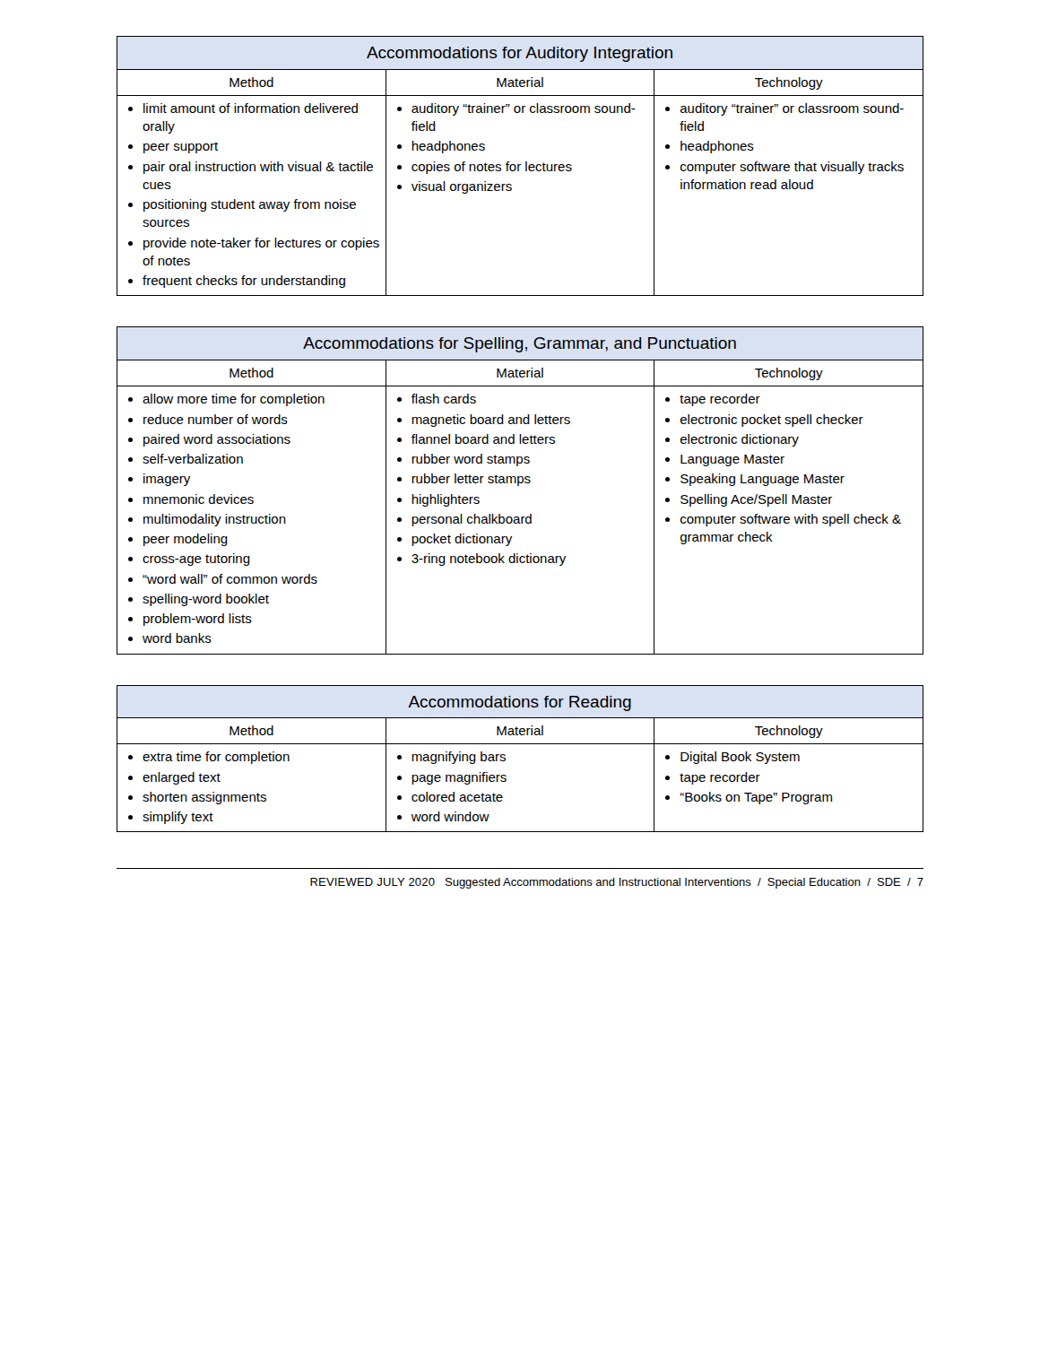Accommodations for Auditory Integration
| Method | Material | Technology |
| --- | --- | --- |
| limit amount of information delivered orally peer support pair oral instruction with visual & tactile cues positioning student away from noise sources provide note-taker for lectures or copies of notes frequent checks for understanding | auditory “trainer” or classroom sound-field headphones copies of notes for lectures visual organizers | auditory “trainer” or classroom sound-field headphones computer software that visually tracks information read aloud |
Accommodations for Spelling, Grammar, and Punctuation
| Method | Material | Technology |
| --- | --- | --- |
| allow more time for completion reduce number of words paired word associations self-verbalization imagery mnemonic devices multimodality instruction peer modeling cross-age tutoring “word wall” of common words spelling-word booklet problem-word lists word banks | flash cards magnetic board and letters flannel board and letters rubber word stamps rubber letter stamps highlighters personal chalkboard pocket dictionary 3-ring notebook dictionary | tape recorder electronic pocket spell checker electronic dictionary Language Master Speaking Language Master Spelling Ace/Spell Master computer software with spell check & grammar check |
Accommodations for Reading
| Method | Material | Technology |
| --- | --- | --- |
| extra time for completion enlarged text shorten assignments simplify text | magnifying bars page magnifiers colored acetate word window | Digital Book System tape recorder “Books on Tape” Program |
REVIEWED JULY 2020 Suggested Accommodations and Instructional Interventions / Special Education / SDE / 7